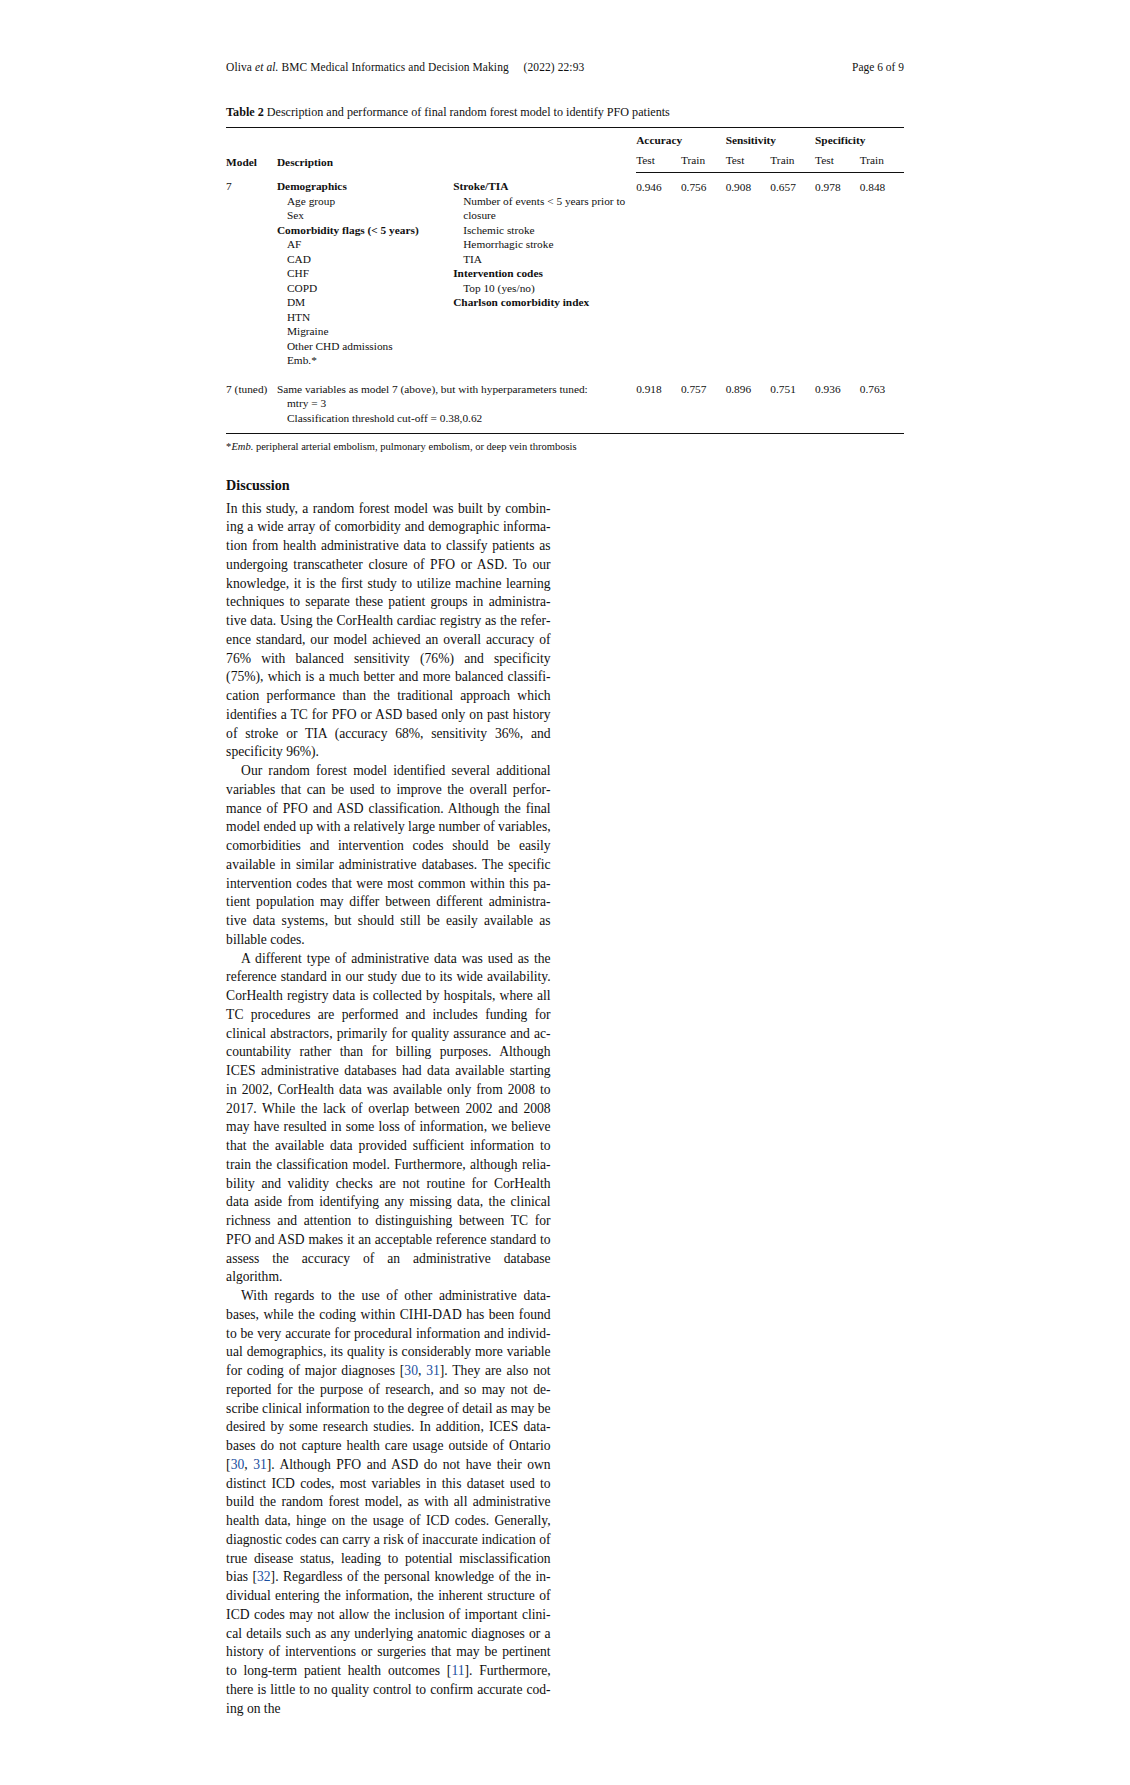Oliva et al. BMC Medical Informatics and Decision Making (2022) 22:93
Page 6 of 9
Table 2 Description and performance of final random forest model to identify PFO patients
| Model | Description | Accuracy | Sensitivity | Specificity |
| --- | --- | --- | --- | --- |
| Test | Train | Test | Train | Test | Train |
| 7 | Demographics Age group Sex Comorbidity flags (< 5 years) AF CAD CHF COPD DM HTN Migraine Other CHD admissions Emb.* | Stroke/TIA Number of events < 5 years prior to closure Ischemic stroke Hemorrhagic stroke TIA Intervention codes Top 10 (yes/no) Charlson comorbidity index | 0.946 | 0.756 | 0.908 | 0.657 | 0.978 | 0.848 |
| 7 (tuned) | Same variables as model 7 (above), but with hyperparameters tuned: mtry = 3 Classification threshold cut-off = 0.38,0.62 | 0.918 | 0.757 | 0.896 | 0.751 | 0.936 | 0.763 |
*Emb. peripheral arterial embolism, pulmonary embolism, or deep vein thrombosis
Discussion
In this study, a random forest model was built by combining a wide array of comorbidity and demographic information from health administrative data to classify patients as undergoing transcatheter closure of PFO or ASD. To our knowledge, it is the first study to utilize machine learning techniques to separate these patient groups in administrative data. Using the CorHealth cardiac registry as the reference standard, our model achieved an overall accuracy of 76% with balanced sensitivity (76%) and specificity (75%), which is a much better and more balanced classification performance than the traditional approach which identifies a TC for PFO or ASD based only on past history of stroke or TIA (accuracy 68%, sensitivity 36%, and specificity 96%).
Our random forest model identified several additional variables that can be used to improve the overall performance of PFO and ASD classification. Although the final model ended up with a relatively large number of variables, comorbidities and intervention codes should be easily available in similar administrative databases. The specific intervention codes that were most common within this patient population may differ between different administrative data systems, but should still be easily available as billable codes.
A different type of administrative data was used as the reference standard in our study due to its wide availability. CorHealth registry data is collected by hospitals, where all TC procedures are performed and includes funding for clinical abstractors, primarily for quality assurance and accountability rather than for billing purposes. Although ICES administrative databases had data available starting in 2002, CorHealth data was available only from 2008 to 2017. While the lack of overlap between 2002 and 2008 may have resulted in some loss of information, we believe that the available data provided sufficient information to train the classification model. Furthermore, although reliability and validity checks are not routine for CorHealth data aside from identifying any missing data, the clinical richness and attention to distinguishing between TC for PFO and ASD makes it an acceptable reference standard to assess the accuracy of an administrative database algorithm.
With regards to the use of other administrative databases, while the coding within CIHI-DAD has been found to be very accurate for procedural information and individual demographics, its quality is considerably more variable for coding of major diagnoses [30, 31]. They are also not reported for the purpose of research, and so may not describe clinical information to the degree of detail as may be desired by some research studies. In addition, ICES databases do not capture health care usage outside of Ontario [30, 31]. Although PFO and ASD do not have their own distinct ICD codes, most variables in this dataset used to build the random forest model, as with all administrative health data, hinge on the usage of ICD codes. Generally, diagnostic codes can carry a risk of inaccurate indication of true disease status, leading to potential misclassification bias [32]. Regardless of the personal knowledge of the individual entering the information, the inherent structure of ICD codes may not allow the inclusion of important clinical details such as any underlying anatomic diagnoses or a history of interventions or surgeries that may be pertinent to long-term patient health outcomes [11]. Furthermore, there is little to no quality control to confirm accurate coding on the